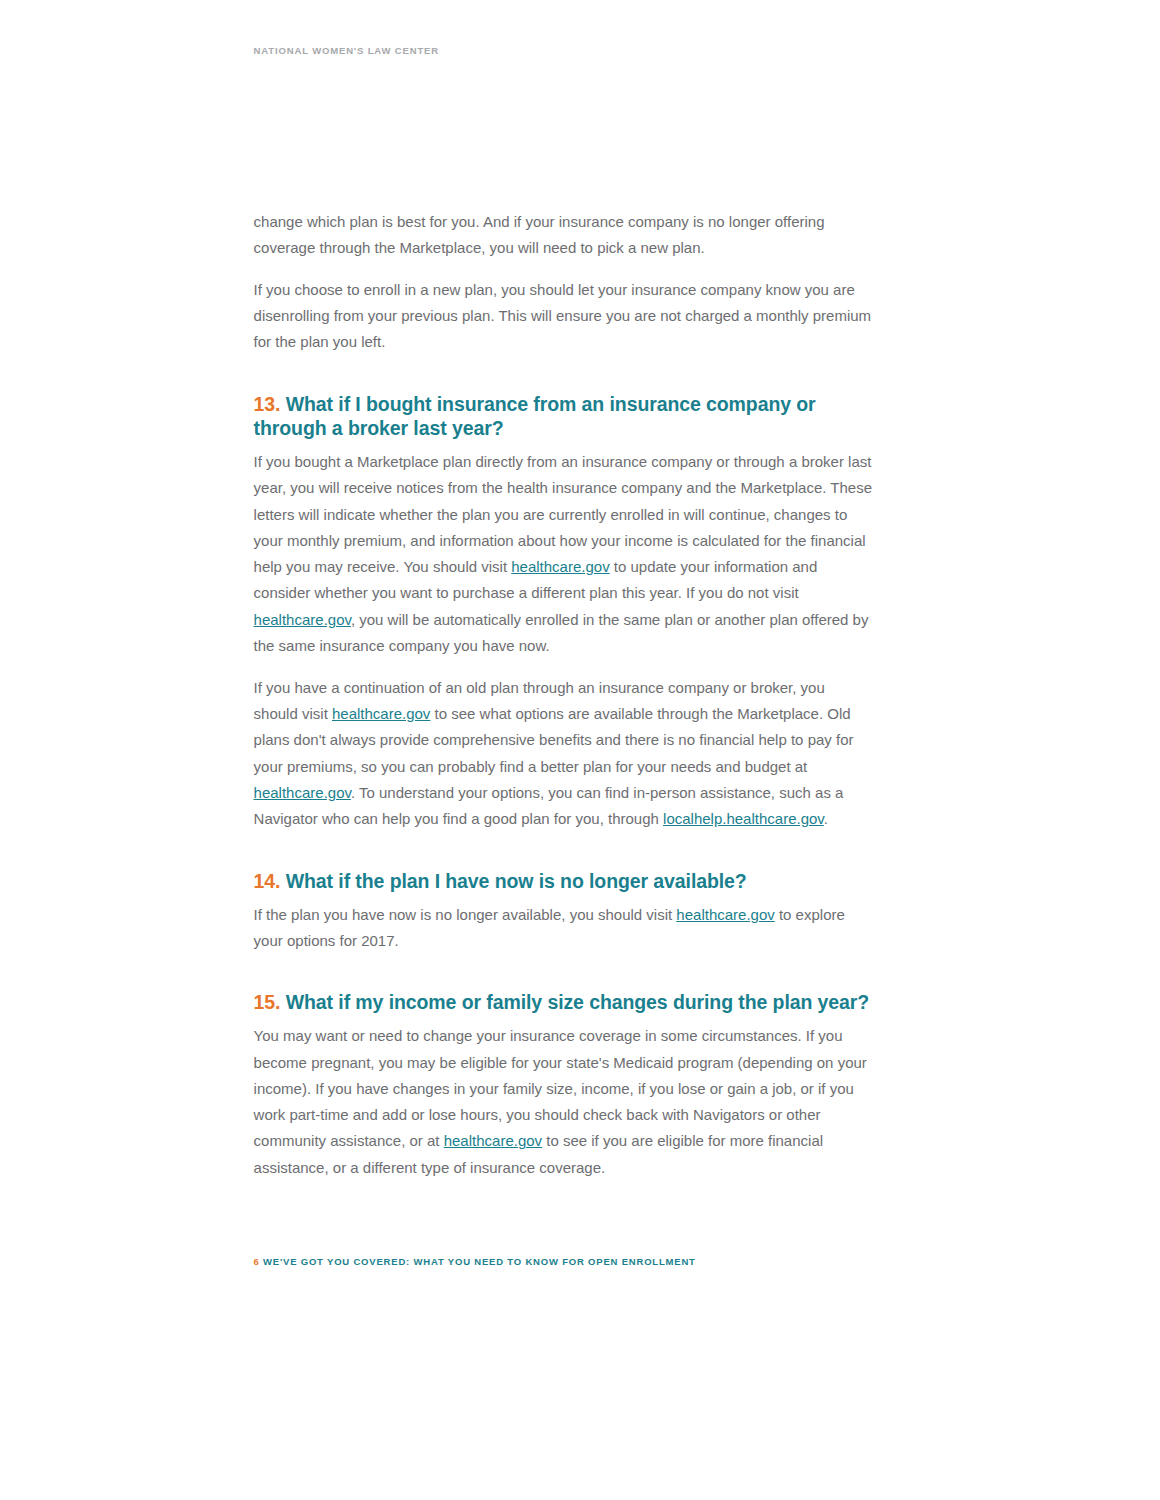National Women's Law Center
change which plan is best for you. And if your insurance company is no longer offering coverage through the Marketplace, you will need to pick a new plan.
If you choose to enroll in a new plan, you should let your insurance company know you are disenrolling from your previous plan. This will ensure you are not charged a monthly premium for the plan you left.
13. What if I bought insurance from an insurance company or through a broker last year?
If you bought a Marketplace plan directly from an insurance company or through a broker last year, you will receive notices from the health insurance company and the Marketplace. These letters will indicate whether the plan you are currently enrolled in will continue, changes to your monthly premium, and information about how your income is calculated for the financial help you may receive. You should visit healthcare.gov to update your information and consider whether you want to purchase a different plan this year. If you do not visit healthcare.gov, you will be automatically enrolled in the same plan or another plan offered by the same insurance company you have now.
If you have a continuation of an old plan through an insurance company or broker, you should visit healthcare.gov to see what options are available through the Marketplace. Old plans don't always provide comprehensive benefits and there is no financial help to pay for your premiums, so you can probably find a better plan for your needs and budget at healthcare.gov. To understand your options, you can find in-person assistance, such as a Navigator who can help you find a good plan for you, through localhelp.healthcare.gov.
14. What if the plan I have now is no longer available?
If the plan you have now is no longer available, you should visit healthcare.gov to explore your options for 2017.
15. What if my income or family size changes during the plan year?
You may want or need to change your insurance coverage in some circumstances. If you become pregnant, you may be eligible for your state's Medicaid program (depending on your income). If you have changes in your family size, income, if you lose or gain a job, or if you work part-time and add or lose hours, you should check back with Navigators or other community assistance, or at healthcare.gov to see if you are eligible for more financial assistance, or a different type of insurance coverage.
6 We've Got You Covered: What You Need to Know for Open Enrollment